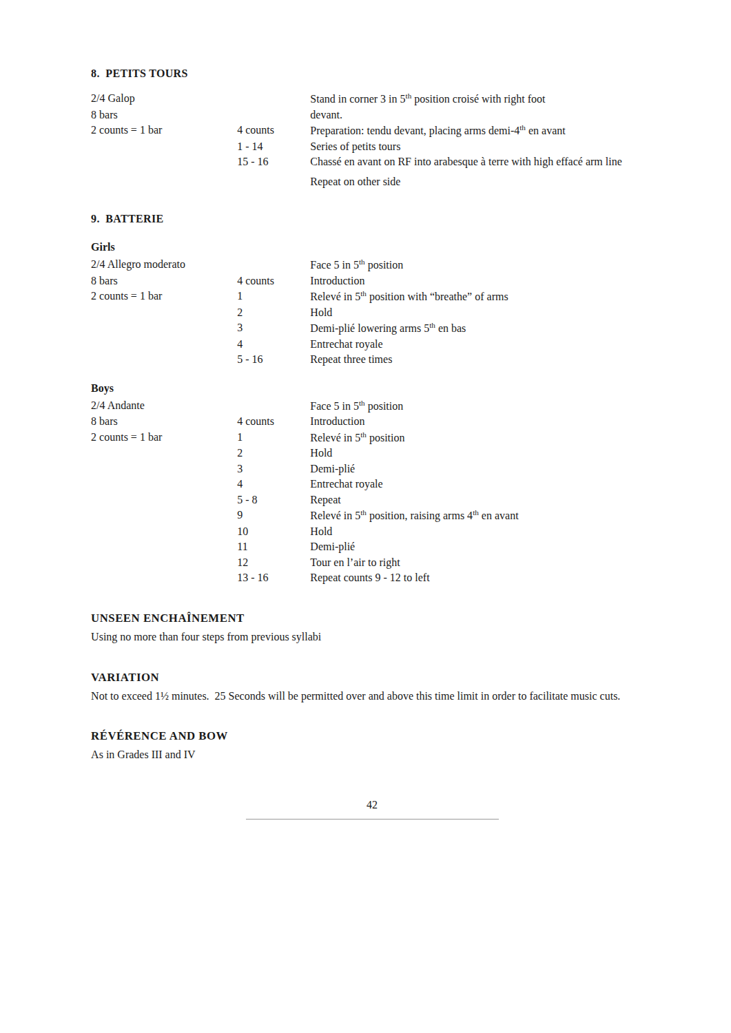8. PETITS TOURS
| 2/4 Galop | | Stand in corner 3 in 5 th position croisé with right foot |
| 8 bars | | devant. |
| 2 counts = 1 bar | 4 counts | Preparation: tendu devant, placing arms demi-4 th en avant |
| | 1 - 14 | Series of petits tours |
| | 15 - 16 | Chassé en avant on RF into arabesque à terre with high effacé arm line |
| | | Repeat on other side |
9. BATTERIE
Girls
| 2/4 Allegro moderato | | Face 5 in 5 th position |
| 8 bars | 4 counts | Introduction |
| 2 counts = 1 bar | 1 | Relevé in 5 th position with “breathe” of arms |
| | 2 | Hold |
| | 3 | Demi-plié lowering arms 5 th en bas |
| | 4 | Entrechat royale |
| | 5 - 16 | Repeat three times |
Boys
| 2/4 Andante | | Face 5 in 5 th position |
| 8 bars | 4 counts | Introduction |
| 2 counts = 1 bar | 1 | Relevé in 5 th position |
| | 2 | Hold |
| | 3 | Demi-plié |
| | 4 | Entrechat royale |
| | 5 - 8 | Repeat |
| | 9 | Relevé in 5 th position, raising arms 4 th en avant |
| | 10 | Hold |
| | 11 | Demi-plié |
| | 12 | Tour en l’air to right |
| | 13 - 16 | Repeat counts 9 - 12 to left |
UNSEEN ENCHAÎNEMENT
Using no more than four steps from previous syllabi
VARIATION
Not to exceed 1½ minutes. 25 Seconds will be permitted over and above this time limit in order to facilitate music cuts.
RÉVÉRENCE AND BOW
As in Grades III and IV
42